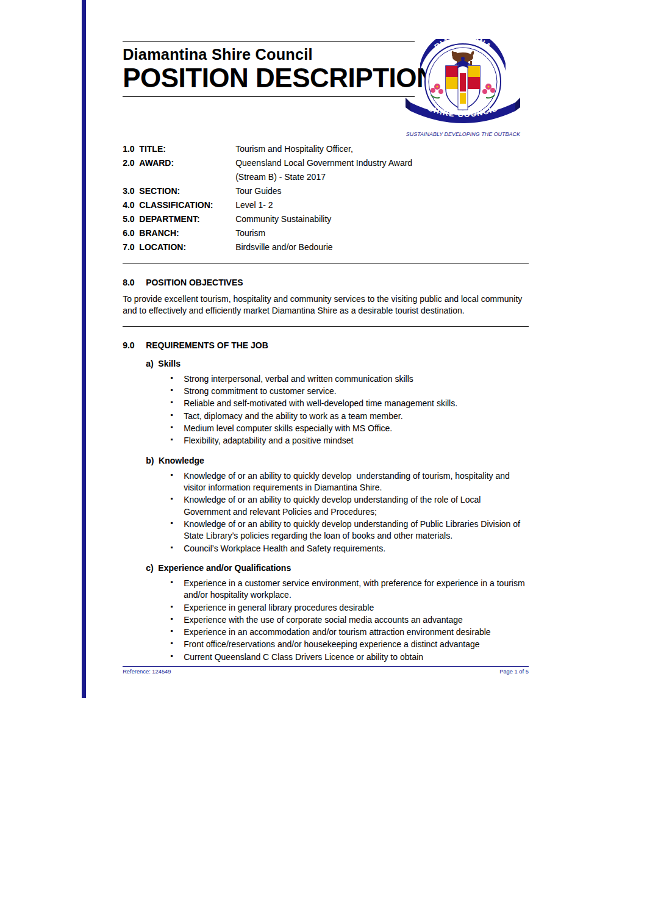Diamantina Shire Council
POSITION DESCRIPTION
DIAMANTINA SHIRE COUNCIL
SUSTAINABLY DEVELOPING THE OUTBACK
| 1.0 TITLE: | Tourism and Hospitality Officer, |
| 2.0 AWARD: | Queensland Local Government Industry Award |
| | (Stream B) - State 2017 |
| 3.0 SECTION: | Tour Guides |
| 4.0 CLASSIFICATION: | Level 1- 2 |
| 5.0 DEPARTMENT: | Community Sustainability |
| 6.0 BRANCH: | Tourism |
| 7.0 LOCATION: | Birdsville and/or Bedourie |
8.0 POSITION OBJECTIVES
To provide excellent tourism, hospitality and community services to the visiting public and local community and to effectively and efficiently market Diamantina Shire as a desirable tourist destination.
9.0 REQUIREMENTS OF THE JOB
a) Skills
Strong interpersonal, verbal and written communication skills
Strong commitment to customer service.
Reliable and self-motivated with well-developed time management skills.
Tact, diplomacy and the ability to work as a team member.
Medium level computer skills especially with MS Office.
Flexibility, adaptability and a positive mindset
b) Knowledge
Knowledge of or an ability to quickly develop understanding of tourism, hospitality and visitor information requirements in Diamantina Shire.
Knowledge of or an ability to quickly develop understanding of the role of Local Government and relevant Policies and Procedures;
Knowledge of or an ability to quickly develop understanding of Public Libraries Division of State Library’s policies regarding the loan of books and other materials.
Council’s Workplace Health and Safety requirements.
c) Experience and/or Qualifications
Experience in a customer service environment, with preference for experience in a tourism and/or hospitality workplace.
Experience in general library procedures desirable
Experience with the use of corporate social media accounts an advantage
Experience in an accommodation and/or tourism attraction environment desirable
Front office/reservations and/or housekeeping experience a distinct advantage
Current Queensland C Class Drivers Licence or ability to obtain
Reference: 124549 Page 1 of 5